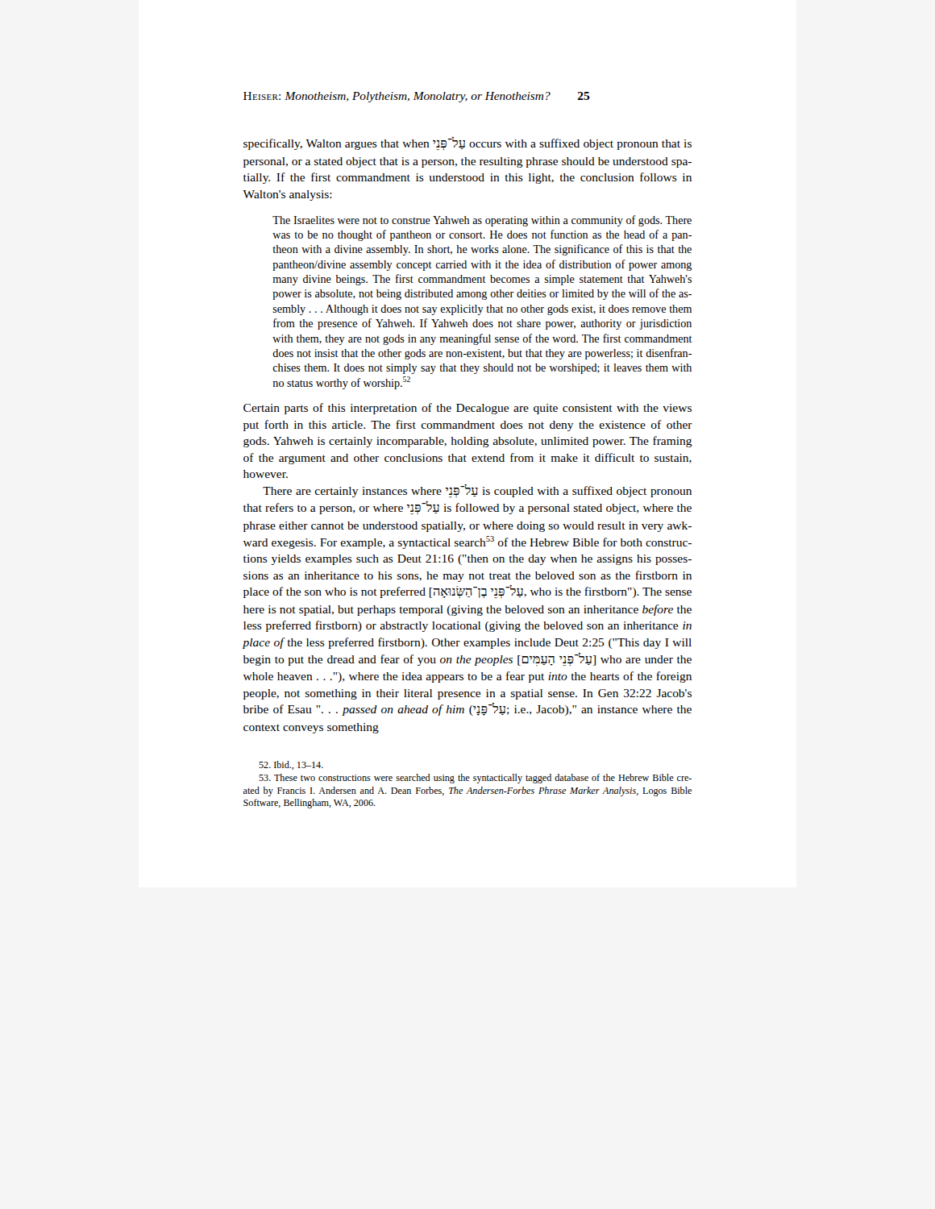Heiser: Monotheism, Polytheism, Monolatry, or Henotheism?25
specifically, Walton argues that when עַל־פְּנֵי occurs with a suffixed object pronoun that is personal, or a stated object that is a person, the resulting phrase should be understood spatially. If the first commandment is understood in this light, the conclusion follows in Walton's analysis:
The Israelites were not to construe Yahweh as operating within a community of gods. There was to be no thought of pantheon or consort. He does not function as the head of a pantheon with a divine assembly. In short, he works alone. The significance of this is that the pantheon/divine assembly concept carried with it the idea of distribution of power among many divine beings. The first commandment becomes a simple statement that Yahweh's power is absolute, not being distributed among other deities or limited by the will of the assembly . . . Although it does not say explicitly that no other gods exist, it does remove them from the presence of Yahweh. If Yahweh does not share power, authority or jurisdiction with them, they are not gods in any meaningful sense of the word. The first commandment does not insist that the other gods are non-existent, but that they are powerless; it disenfranchises them. It does not simply say that they should not be worshiped; it leaves them with no status worthy of worship.52
Certain parts of this interpretation of the Decalogue are quite consistent with the views put forth in this article. The first commandment does not deny the existence of other gods. Yahweh is certainly incomparable, holding absolute, unlimited power. The framing of the argument and other conclusions that extend from it make it difficult to sustain, however.
There are certainly instances where עַל־פְּנֵי is coupled with a suffixed object pronoun that refers to a person, or where עַל־פְּנֵי is followed by a personal stated object, where the phrase either cannot be understood spatially, or where doing so would result in very awkward exegesis. For example, a syntactical search53 of the Hebrew Bible for both constructions yields examples such as Deut 21:16 ("then on the day when he assigns his possessions as an inheritance to his sons, he may not treat the beloved son as the firstborn in place of the son who is not preferred [עַל־פְּנֵי בֶן־הַשְּׂנוּאָה, who is the firstborn"). The sense here is not spatial, but perhaps temporal (giving the beloved son an inheritance before the less preferred firstborn) or abstractly locational (giving the beloved son an inheritance in place of the less preferred firstborn). Other examples include Deut 2:25 ("This day I will begin to put the dread and fear of you on the peoples [עַל־פְּנֵי הָעַמִּים] who are under the whole heaven . . ."), where the idea appears to be a fear put into the hearts of the foreign people, not something in their literal presence in a spatial sense. In Gen 32:22 Jacob's bribe of Esau ". . . passed on ahead of him (עַל־פָּנָי; i.e., Jacob)," an instance where the context conveys something
52. Ibid., 13–14.
53. These two constructions were searched using the syntactically tagged database of the Hebrew Bible created by Francis I. Andersen and A. Dean Forbes, The Andersen-Forbes Phrase Marker Analysis, Logos Bible Software, Bellingham, WA, 2006.